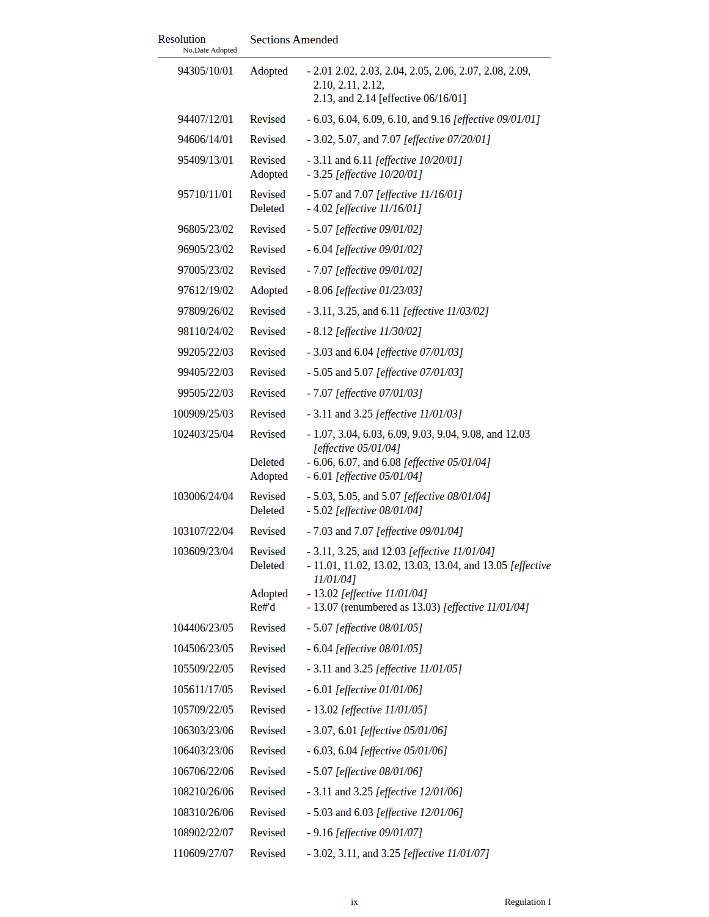| Resolution | Sections Amended |
| --- | --- |
| No. | Date Adopted |
| 943 | 05/10/01 | Adopted | - | 2.01 2.02, 2.03, 2.04, 2.05, 2.06, 2.07, 2.08, 2.09, 2.10, 2.11, 2.12, |
| | | | | 2.13, and 2.14 [effective 06/16/01] |
| 944 | 07/12/01 | Revised | - | 6.03, 6.04, 6.09, 6.10, and 9.16 [effective 09/01/01] |
| 946 | 06/14/01 | Revised | - | 3.02, 5.07, and 7.07 [effective 07/20/01] |
| 954 | 09/13/01 | Revised | - | 3.11 and 6.11 [effective 10/20/01] |
| | | Adopted | - | 3.25 [effective 10/20/01] |
| 957 | 10/11/01 | Revised | - | 5.07 and 7.07 [effective 11/16/01] |
| | | Deleted | - | 4.02 [effective 11/16/01] |
| 968 | 05/23/02 | Revised | - | 5.07 [effective 09/01/02] |
| 969 | 05/23/02 | Revised | - | 6.04 [effective 09/01/02] |
| 970 | 05/23/02 | Revised | - | 7.07 [effective 09/01/02] |
| 976 | 12/19/02 | Adopted | - | 8.06 [effective 01/23/03] |
| 978 | 09/26/02 | Revised | - | 3.11, 3.25, and 6.11 [effective 11/03/02] |
| 981 | 10/24/02 | Revised | - | 8.12 [effective 11/30/02] |
| 992 | 05/22/03 | Revised | - | 3.03 and 6.04 [effective 07/01/03] |
| 994 | 05/22/03 | Revised | - | 5.05 and 5.07 [effective 07/01/03] |
| 995 | 05/22/03 | Revised | - | 7.07 [effective 07/01/03] |
| 1009 | 09/25/03 | Revised | - | 3.11 and 3.25 [effective 11/01/03] |
| 1024 | 03/25/04 | Revised | - | 1.07, 3.04, 6.03, 6.09, 9.03, 9.04, 9.08, and 12.03 [effective 05/01/04] |
| | | Deleted | - | 6.06, 6.07, and 6.08 [effective 05/01/04] |
| | | Adopted | - | 6.01 [effective 05/01/04] |
| 1030 | 06/24/04 | Revised | - | 5.03, 5.05, and 5.07 [effective 08/01/04] |
| | | Deleted | - | 5.02 [effective 08/01/04] |
| 1031 | 07/22/04 | Revised | - | 7.03 and 7.07 [effective 09/01/04] |
| 1036 | 09/23/04 | Revised | - | 3.11, 3.25, and 12.03 [effective 11/01/04] |
| | | Deleted | - | 11.01, 11.02, 13.02, 13.03, 13.04, and 13.05 [effective 11/01/04] |
| | | Adopted | - | 13.02 [effective 11/01/04] |
| | | Re#'d | - | 13.07 (renumbered as 13.03) [effective 11/01/04] |
| 1044 | 06/23/05 | Revised | - | 5.07 [effective 08/01/05] |
| 1045 | 06/23/05 | Revised | - | 6.04 [effective 08/01/05] |
| 1055 | 09/22/05 | Revised | - | 3.11 and 3.25 [effective 11/01/05] |
| 1056 | 11/17/05 | Revised | - | 6.01 [effective 01/01/06] |
| 1057 | 09/22/05 | Revised | - | 13.02 [effective 11/01/05] |
| 1063 | 03/23/06 | Revised | - | 3.07, 6.01 [effective 05/01/06] |
| 1064 | 03/23/06 | Revised | - | 6.03, 6.04 [effective 05/01/06] |
| 1067 | 06/22/06 | Revised | - | 5.07 [effective 08/01/06] |
| 1082 | 10/26/06 | Revised | - | 3.11 and 3.25 [effective 12/01/06] |
| 1083 | 10/26/06 | Revised | - | 5.03 and 6.03 [effective 12/01/06] |
| 1089 | 02/22/07 | Revised | - | 9.16 [effective 09/01/07] |
| 1106 | 09/27/07 | Revised | - | 3.02, 3.11, and 3.25 [effective 11/01/07] |
ix
Regulation I